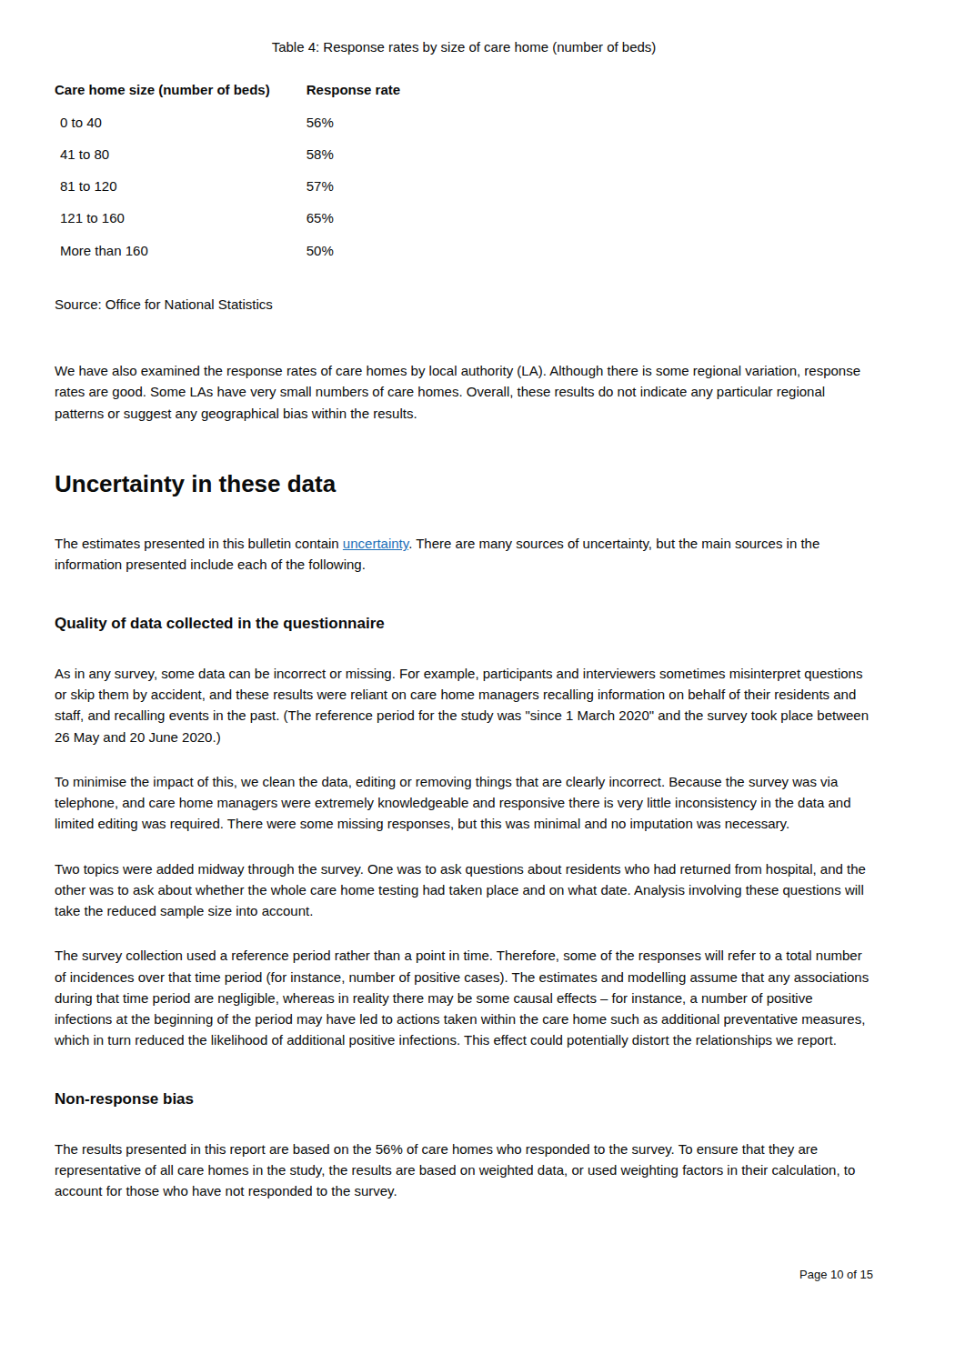Table 4: Response rates by size of care home (number of beds)
| Care home size (number of beds) | Response rate |
| --- | --- |
| 0 to 40 | 56% |
| 41 to 80 | 58% |
| 81 to 120 | 57% |
| 121 to 160 | 65% |
| More than 160 | 50% |
Source: Office for National Statistics
We have also examined the response rates of care homes by local authority (LA). Although there is some regional variation, response rates are good. Some LAs have very small numbers of care homes. Overall, these results do not indicate any particular regional patterns or suggest any geographical bias within the results.
Uncertainty in these data
The estimates presented in this bulletin contain uncertainty. There are many sources of uncertainty, but the main sources in the information presented include each of the following.
Quality of data collected in the questionnaire
As in any survey, some data can be incorrect or missing. For example, participants and interviewers sometimes misinterpret questions or skip them by accident, and these results were reliant on care home managers recalling information on behalf of their residents and staff, and recalling events in the past. (The reference period for the study was "since 1 March 2020" and the survey took place between 26 May and 20 June 2020.)
To minimise the impact of this, we clean the data, editing or removing things that are clearly incorrect. Because the survey was via telephone, and care home managers were extremely knowledgeable and responsive there is very little inconsistency in the data and limited editing was required. There were some missing responses, but this was minimal and no imputation was necessary.
Two topics were added midway through the survey. One was to ask questions about residents who had returned from hospital, and the other was to ask about whether the whole care home testing had taken place and on what date. Analysis involving these questions will take the reduced sample size into account.
The survey collection used a reference period rather than a point in time. Therefore, some of the responses will refer to a total number of incidences over that time period (for instance, number of positive cases). The estimates and modelling assume that any associations during that time period are negligible, whereas in reality there may be some causal effects – for instance, a number of positive infections at the beginning of the period may have led to actions taken within the care home such as additional preventative measures, which in turn reduced the likelihood of additional positive infections. This effect could potentially distort the relationships we report.
Non-response bias
The results presented in this report are based on the 56% of care homes who responded to the survey. To ensure that they are representative of all care homes in the study, the results are based on weighted data, or used weighting factors in their calculation, to account for those who have not responded to the survey.
Page 10 of 15